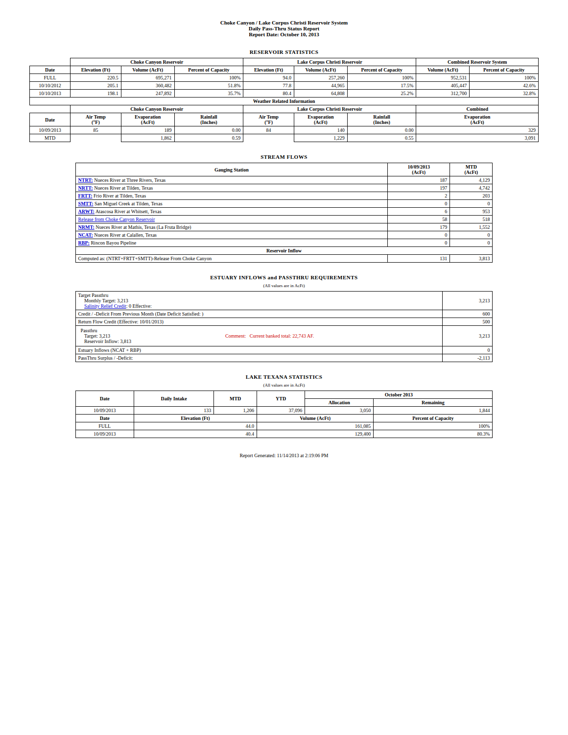Choke Canyon / Lake Corpus Christi Reservoir System
Daily Pass-Thru Status Report
Report Date: October 10, 2013
RESERVOIR STATISTICS
| | Choke Canyon Reservoir | Lake Corpus Christi Reservoir | Combined Reservoir System |
| Date | Elevation (Ft) | Volume (AcFt) | Percent of Capacity | Elevation (Ft) | Volume (AcFt) | Percent of Capacity | Volume (AcFt) | Percent of Capacity |
| FULL | 220.5 | 695,271 | 100% | 94.0 | 257,260 | 100% | 952,531 | 100% |
| 10/10/2012 | 205.1 | 360,482 | 51.8% | 77.8 | 44,965 | 17.5% | 405,447 | 42.6% |
| 10/10/2013 | 198.1 | 247,892 | 35.7% | 80.4 | 64,808 | 25.2% | 312,700 | 32.8% |
| Weather Related Information |
| | Choke Canyon Reservoir | Lake Corpus Christi Reservoir | Combined |
| Date | Air Temp (°F) | Evaporation (AcFt) | Rainfall (Inches) | Air Temp (°F) | Evaporation (AcFt) | Rainfall (Inches) | Evaporation (AcFt) |
| 10/09/2013 | 85 | 189 | 0.00 | 84 | 140 | 0.00 | 329 |
| MTD | | 1,862 | 0.59 | | 1,229 | 0.55 | 3,091 |
STREAM FLOWS
| Gauging Station | 10/09/2013 (AcFt) | MTD (AcFt) |
| --- | --- | --- |
| NTRT: Nueces River at Three Rivers, Texas | 187 | 4,129 |
| NRTT: Nueces River at Tilden, Texas | 197 | 4,742 |
| FRTT: Frio River at Tilden, Texas | 2 | 203 |
| SMTT: San Miguel Creek at Tilden, Texas | 0 | 0 |
| ARWT: Atascosa River at Whitsett, Texas | 6 | 953 |
| Release from Choke Canyon Reservoir | 58 | 518 |
| NRMT: Nueces River at Mathis, Texas (La Fruta Bridge) | 179 | 1,552 |
| NCAT: Nueces River at Calallen, Texas | 0 | 0 |
| RBP: Rincon Bayou Pipeline | 0 | 0 |
| Reservoir Inflow |
| Computed as: (NTRT+FRTT+SMTT)-Release From Choke Canyon | 131 | 3,813 |
ESTUARY INFLOWS and PASSTHRU REQUIREMENTS
(All values are in AcFt)
| Target Passthru Monthly Target: 3,213 Salinity Relief Credit : 0 Effective: | 3,213 |
| Credit / -Deficit From Previous Month (Date Deficit Satisfied: ) | 600 |
| Return Flow Credit (Effective: 10/01/2013) | 500 |
| / Passthru Target: 3,213 Reservoir Inflow: 3,813 / Comment: Current banked total: 22,743 AF. / | 3,213 |
| Estuary Inflows (NCAT + RBP) | 0 |
| PassThru Surplus / -Deficit: | -2,113 |
LAKE TEXANA STATISTICS
(All values are in AcFt)
| Date | Daily Intake | MTD | YTD | October 2013 |
| --- | --- | --- | --- | --- |
| Allocation | Remaining |
| 10/09/2013 | 133 | 1,206 | 37,096 | 3,050 | 1,844 |
| Date | Elevation (Ft) | Volume (AcFt) | Percent of Capacity |
| FULL | 44.0 | 161,085 | 100% |
| 10/09/2013 | 40.4 | 129,400 | 80.3% |
Report Generated: 11/14/2013 at 2:19:06 PM